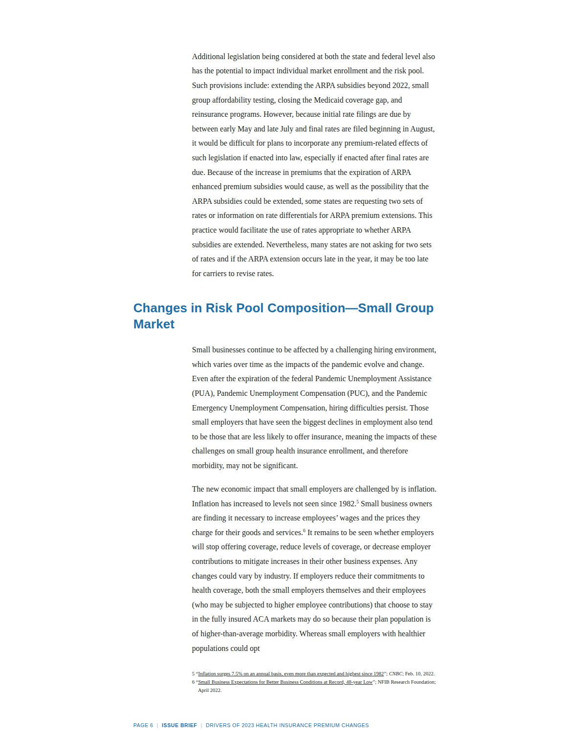Additional legislation being considered at both the state and federal level also has the potential to impact individual market enrollment and the risk pool. Such provisions include: extending the ARPA subsidies beyond 2022, small group affordability testing, closing the Medicaid coverage gap, and reinsurance programs. However, because initial rate filings are due by between early May and late July and final rates are filed beginning in August, it would be difficult for plans to incorporate any premium-related effects of such legislation if enacted into law, especially if enacted after final rates are due. Because of the increase in premiums that the expiration of ARPA enhanced premium subsidies would cause, as well as the possibility that the ARPA subsidies could be extended, some states are requesting two sets of rates or information on rate differentials for ARPA premium extensions. This practice would facilitate the use of rates appropriate to whether ARPA subsidies are extended. Nevertheless, many states are not asking for two sets of rates and if the ARPA extension occurs late in the year, it may be too late for carriers to revise rates.
Changes in Risk Pool Composition—Small Group Market
Small businesses continue to be affected by a challenging hiring environment, which varies over time as the impacts of the pandemic evolve and change. Even after the expiration of the federal Pandemic Unemployment Assistance (PUA), Pandemic Unemployment Compensation (PUC), and the Pandemic Emergency Unemployment Compensation, hiring difficulties persist. Those small employers that have seen the biggest declines in employment also tend to be those that are less likely to offer insurance, meaning the impacts of these challenges on small group health insurance enrollment, and therefore morbidity, may not be significant.
The new economic impact that small employers are challenged by is inflation. Inflation has increased to levels not seen since 1982.5 Small business owners are finding it necessary to increase employees’ wages and the prices they charge for their goods and services.6 It remains to be seen whether employers will stop offering coverage, reduce levels of coverage, or decrease employer contributions to mitigate increases in their other business expenses. Any changes could vary by industry. If employers reduce their commitments to health coverage, both the small employers themselves and their employees (who may be subjected to higher employee contributions) that choose to stay in the fully insured ACA markets may do so because their plan population is of higher-than-average morbidity. Whereas small employers with healthier populations could opt
5 “Inflation surges 7.5% on an annual basis, even more than expected and highest since 1982”; CNBC; Feb. 10, 2022.
6 “Small Business Expectations for Better Business Conditions at Record, 48-year Low”; NFIB Research Foundation;
April 2022.
PAGE 6 | ISSUE BRIEF | DRIVERS OF 2023 HEALTH INSURANCE PREMIUM CHANGES